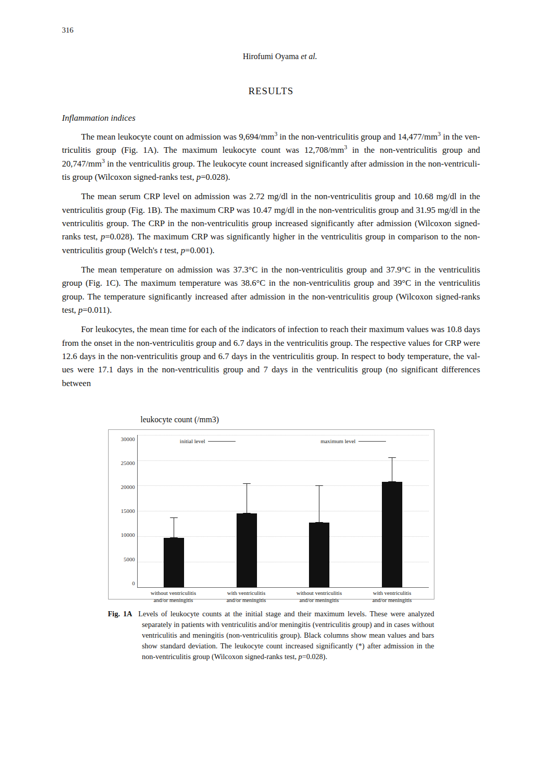316
Hirofumi Oyama et al.
RESULTS
Inflammation indices
The mean leukocyte count on admission was 9,694/mm3 in the non-ventriculitis group and 14,477/mm3 in the ventriculitis group (Fig. 1A). The maximum leukocyte count was 12,708/mm3 in the non-ventriculitis group and 20,747/mm3 in the ventriculitis group. The leukocyte count increased significantly after admission in the non-ventriculitis group (Wilcoxon signed-ranks test, p=0.028).
The mean serum CRP level on admission was 2.72 mg/dl in the non-ventriculitis group and 10.68 mg/dl in the ventriculitis group (Fig. 1B). The maximum CRP was 10.47 mg/dl in the non-ventriculitis group and 31.95 mg/dl in the ventriculitis group. The CRP in the non-ventriculitis group increased significantly after admission (Wilcoxon signed-ranks test, p=0.028). The maximum CRP was significantly higher in the ventriculitis group in comparison to the non-ventriculitis group (Welch's t test, p=0.001).
The mean temperature on admission was 37.3°C in the non-ventriculitis group and 37.9°C in the ventriculitis group (Fig. 1C). The maximum temperature was 38.6°C in the non-ventriculitis group and 39°C in the ventriculitis group. The temperature significantly increased after admission in the non-ventriculitis group (Wilcoxon signed-ranks test, p=0.011).
For leukocytes, the mean time for each of the indicators of infection to reach their maximum values was 10.8 days from the onset in the non-ventriculitis group and 6.7 days in the ventriculitis group. The respective values for CRP were 12.6 days in the non-ventriculitis group and 6.7 days in the ventriculitis group. In respect to body temperature, the values were 17.1 days in the non-ventriculitis group and 7 days in the ventriculitis group (no significant differences between
leukocyte count (/mm3)
30000 25000 20000 15000 10000 5000 0
initial level maximum level
without ventriculitis and/or meningitis
with ventriculitis and/or meningitis
without ventriculitis and/or meningitis
with ventriculitis and/or meningitis
Fig. 1A Levels of leukocyte counts at the initial stage and their maximum levels. These were analyzed separately in patients with ventriculitis and/or meningitis (ventriculitis group) and in cases without ventriculitis and meningitis (non-ventriculitis group). Black columns show mean values and bars show standard deviation. The leukocyte count increased significantly (*) after admission in the non-ventriculitis group (Wilcoxon signed-ranks test, p=0.028).